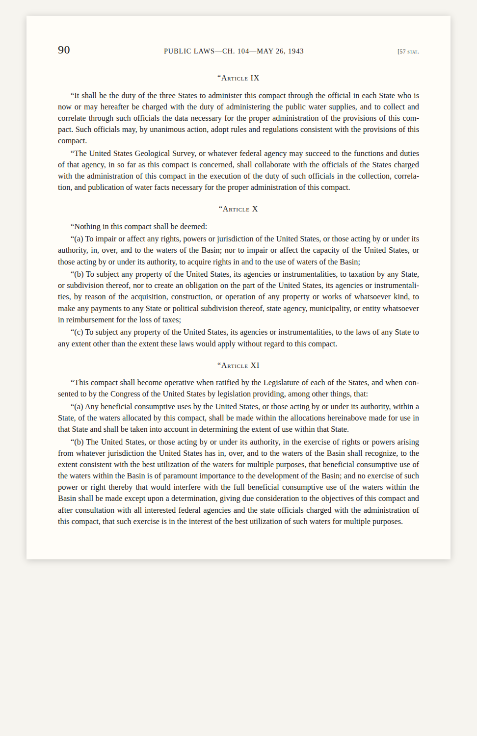90 Public Laws—Ch. 104—May 26, 1943 [57 Stat.
“Article IX
“It shall be the duty of the three States to administer this compact through the official in each State who is now or may hereafter be charged with the duty of administering the public water supplies, and to collect and correlate through such officials the data necessary for the proper administration of the provisions of this compact. Such officials may, by unanimous action, adopt rules and regulations consistent with the provisions of this compact.
“The United States Geological Survey, or whatever federal agency may succeed to the functions and duties of that agency, in so far as this compact is concerned, shall collaborate with the officials of the States charged with the administration of this compact in the execution of the duty of such officials in the collection, correlation, and publication of water facts necessary for the proper administration of this compact.
“Article X
“Nothing in this compact shall be deemed:
“(a) To impair or affect any rights, powers or jurisdiction of the United States, or those acting by or under its authority, in, over, and to the waters of the Basin; nor to impair or affect the capacity of the United States, or those acting by or under its authority, to acquire rights in and to the use of waters of the Basin;
“(b) To subject any property of the United States, its agencies or instrumentalities, to taxation by any State, or subdivision thereof, nor to create an obligation on the part of the United States, its agencies or instrumentalities, by reason of the acquisition, construction, or operation of any property or works of whatsoever kind, to make any payments to any State or political subdivision thereof, state agency, municipality, or entity whatsoever in reimbursement for the loss of taxes;
“(c) To subject any property of the United States, its agencies or instrumentalities, to the laws of any State to any extent other than the extent these laws would apply without regard to this compact.
“Article XI
“This compact shall become operative when ratified by the Legislature of each of the States, and when consented to by the Congress of the United States by legislation providing, among other things, that:
“(a) Any beneficial consumptive uses by the United States, or those acting by or under its authority, within a State, of the waters allocated by this compact, shall be made within the allocations hereinabove made for use in that State and shall be taken into account in determining the extent of use within that State.
“(b) The United States, or those acting by or under its authority, in the exercise of rights or powers arising from whatever jurisdiction the United States has in, over, and to the waters of the Basin shall recognize, to the extent consistent with the best utilization of the waters for multiple purposes, that beneficial consumptive use of the waters within the Basin is of paramount importance to the development of the Basin; and no exercise of such power or right thereby that would interfere with the full beneficial consumptive use of the waters within the Basin shall be made except upon a determination, giving due consideration to the objectives of this compact and after consultation with all interested federal agencies and the state officials charged with the administration of this compact, that such exercise is in the interest of the best utilization of such waters for multiple purposes.